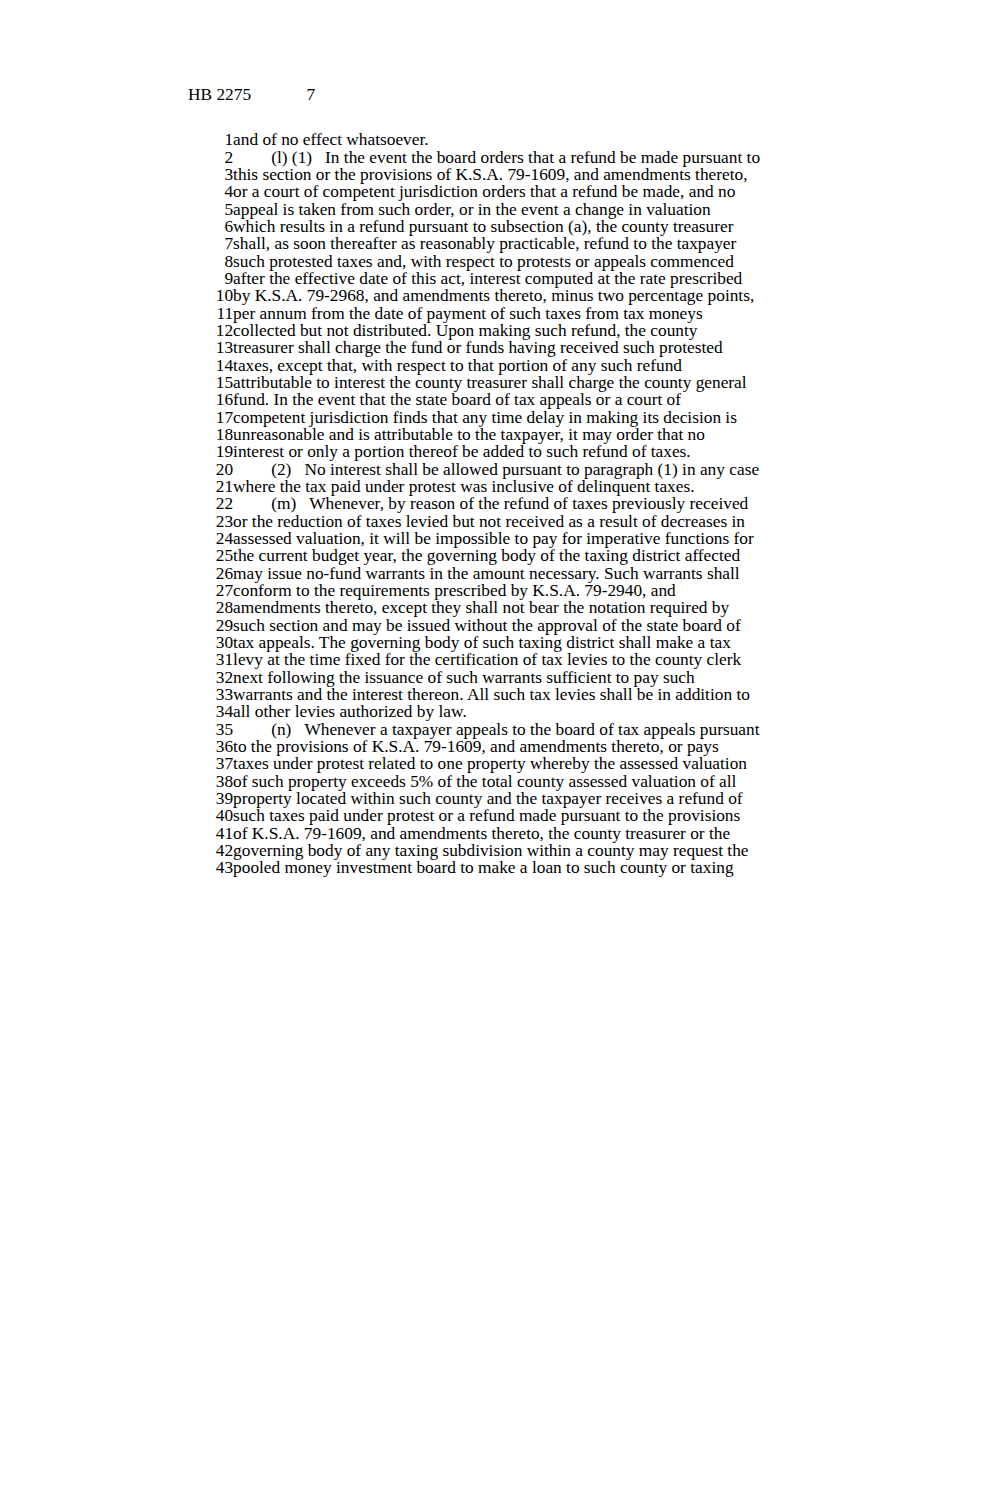HB 2275 7
| 1 | and of no effect whatsoever. |
| 2 | (l) (1) In the event the board orders that a refund be made pursuant to |
| 3 | this section or the provisions of K.S.A. 79-1609, and amendments thereto, |
| 4 | or a court of competent jurisdiction orders that a refund be made, and no |
| 5 | appeal is taken from such order, or in the event a change in valuation |
| 6 | which results in a refund pursuant to subsection (a), the county treasurer |
| 7 | shall, as soon thereafter as reasonably practicable, refund to the taxpayer |
| 8 | such protested taxes and, with respect to protests or appeals commenced |
| 9 | after the effective date of this act, interest computed at the rate prescribed |
| 10 | by K.S.A. 79-2968, and amendments thereto, minus two percentage points, |
| 11 | per annum from the date of payment of such taxes from tax moneys |
| 12 | collected but not distributed. Upon making such refund, the county |
| 13 | treasurer shall charge the fund or funds having received such protested |
| 14 | taxes, except that, with respect to that portion of any such refund |
| 15 | attributable to interest the county treasurer shall charge the county general |
| 16 | fund. In the event that the state board of tax appeals or a court of |
| 17 | competent jurisdiction finds that any time delay in making its decision is |
| 18 | unreasonable and is attributable to the taxpayer, it may order that no |
| 19 | interest or only a portion thereof be added to such refund of taxes. |
| 20 | (2) No interest shall be allowed pursuant to paragraph (1) in any case |
| 21 | where the tax paid under protest was inclusive of delinquent taxes. |
| 22 | (m) Whenever, by reason of the refund of taxes previously received |
| 23 | or the reduction of taxes levied but not received as a result of decreases in |
| 24 | assessed valuation, it will be impossible to pay for imperative functions for |
| 25 | the current budget year, the governing body of the taxing district affected |
| 26 | may issue no-fund warrants in the amount necessary. Such warrants shall |
| 27 | conform to the requirements prescribed by K.S.A. 79-2940, and |
| 28 | amendments thereto, except they shall not bear the notation required by |
| 29 | such section and may be issued without the approval of the state board of |
| 30 | tax appeals. The governing body of such taxing district shall make a tax |
| 31 | levy at the time fixed for the certification of tax levies to the county clerk |
| 32 | next following the issuance of such warrants sufficient to pay such |
| 33 | warrants and the interest thereon. All such tax levies shall be in addition to |
| 34 | all other levies authorized by law. |
| 35 | (n) Whenever a taxpayer appeals to the board of tax appeals pursuant |
| 36 | to the provisions of K.S.A. 79-1609, and amendments thereto, or pays |
| 37 | taxes under protest related to one property whereby the assessed valuation |
| 38 | of such property exceeds 5% of the total county assessed valuation of all |
| 39 | property located within such county and the taxpayer receives a refund of |
| 40 | such taxes paid under protest or a refund made pursuant to the provisions |
| 41 | of K.S.A. 79-1609, and amendments thereto, the county treasurer or the |
| 42 | governing body of any taxing subdivision within a county may request the |
| 43 | pooled money investment board to make a loan to such county or taxing |